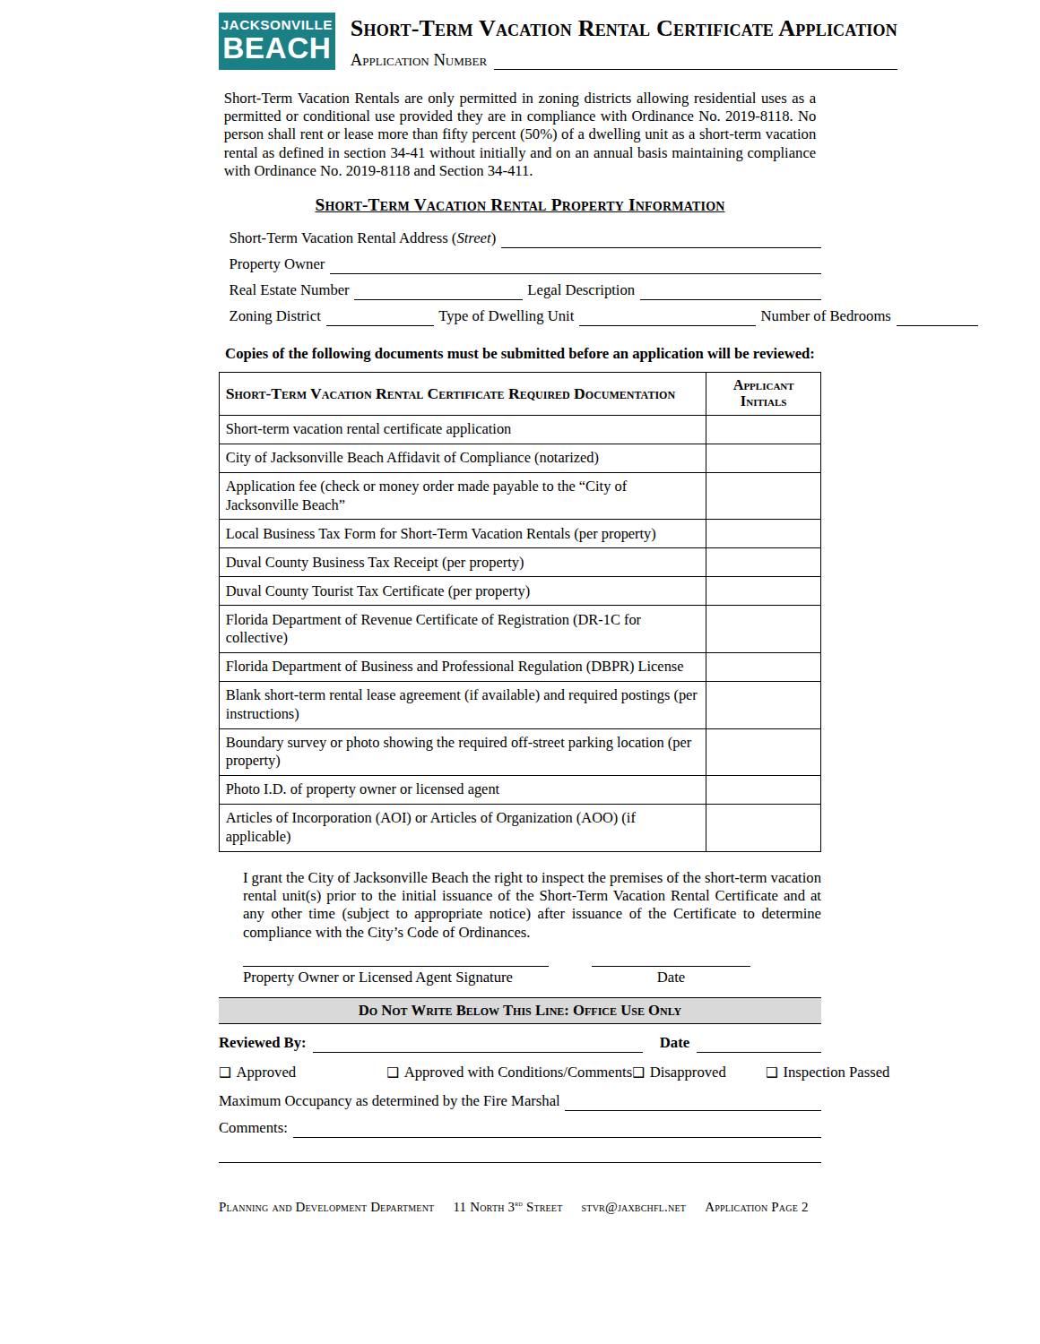JACKSONVILLE BEACH
Short-Term Vacation Rental Certificate Application
Application Number
Short-Term Vacation Rentals are only permitted in zoning districts allowing residential uses as a permitted or conditional use provided they are in compliance with Ordinance No. 2019-8118. No person shall rent or lease more than fifty percent (50%) of a dwelling unit as a short-term vacation rental as defined in section 34-41 without initially and on an annual basis maintaining compliance with Ordinance No. 2019-8118 and Section 34-411.
Short-Term Vacation Rental Property Information
Short-Term Vacation Rental Address (Street)
Property Owner
Real Estate Number Legal Description
Zoning District Type of Dwelling Unit Number of Bedrooms
Copies of the following documents must be submitted before an application will be reviewed:
| Short-Term Vacation Rental Certificate Required Documentation | Applicant Initials |
| --- | --- |
| Short-term vacation rental certificate application | |
| City of Jacksonville Beach Affidavit of Compliance (notarized) | |
| Application fee (check or money order made payable to the “City of Jacksonville Beach” | |
| Local Business Tax Form for Short-Term Vacation Rentals (per property) | |
| Duval County Business Tax Receipt (per property) | |
| Duval County Tourist Tax Certificate (per property) | |
| Florida Department of Revenue Certificate of Registration (DR-1C for collective) | |
| Florida Department of Business and Professional Regulation (DBPR) License | |
| Blank short-term rental lease agreement (if available) and required postings (per instructions) | |
| Boundary survey or photo showing the required off-street parking location (per property) | |
| Photo I.D. of property owner or licensed agent | |
| Articles of Incorporation (AOI) or Articles of Organization (AOO) (if applicable) | |
I grant the City of Jacksonville Beach the right to inspect the premises of the short-term vacation rental unit(s) prior to the initial issuance of the Short-Term Vacation Rental Certificate and at any other time (subject to appropriate notice) after issuance of the Certificate to determine compliance with the City’s Code of Ordinances.
Property Owner or Licensed Agent Signature
Date
Do Not Write Below This Line: Office Use Only
Reviewed By: Date
❑Approved
❑Approved with Conditions/Comments
❑Disapproved
❑Inspection Passed
Maximum Occupancy as determined by the Fire Marshal
Comments:
Planning and Development Department 11 North 3rd Street stvr@jaxbchfl.net Application Page 2